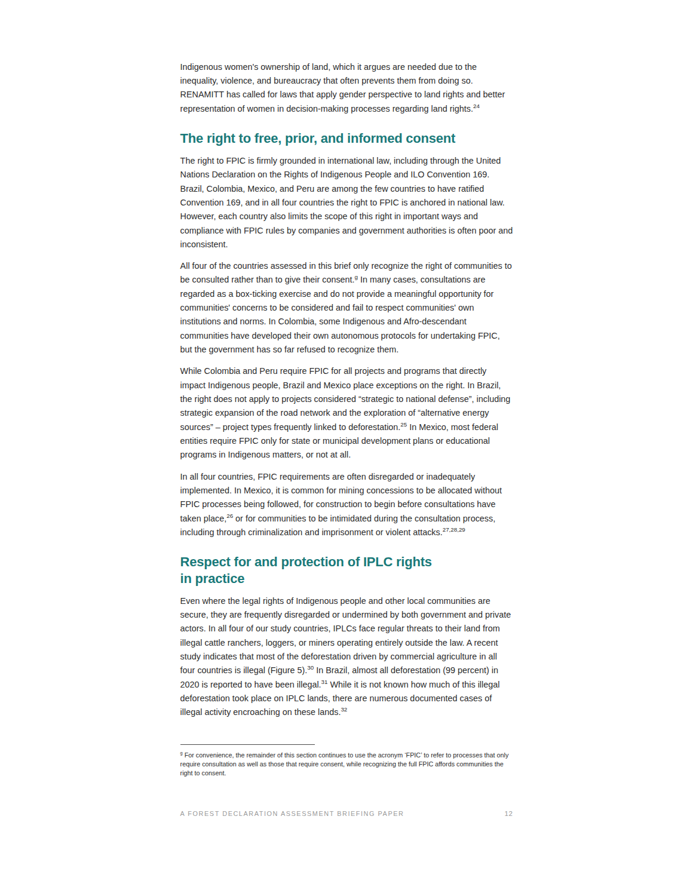Indigenous women's ownership of land, which it argues are needed due to the inequality, violence, and bureaucracy that often prevents them from doing so. RENAMITT has called for laws that apply gender perspective to land rights and better representation of women in decision-making processes regarding land rights.24
The right to free, prior, and informed consent
The right to FPIC is firmly grounded in international law, including through the United Nations Declaration on the Rights of Indigenous People and ILO Convention 169. Brazil, Colombia, Mexico, and Peru are among the few countries to have ratified Convention 169, and in all four countries the right to FPIC is anchored in national law. However, each country also limits the scope of this right in important ways and compliance with FPIC rules by companies and government authorities is often poor and inconsistent.
All four of the countries assessed in this brief only recognize the right of communities to be consulted rather than to give their consent.g In many cases, consultations are regarded as a box-ticking exercise and do not provide a meaningful opportunity for communities' concerns to be considered and fail to respect communities' own institutions and norms. In Colombia, some Indigenous and Afro-descendant communities have developed their own autonomous protocols for undertaking FPIC, but the government has so far refused to recognize them.
While Colombia and Peru require FPIC for all projects and programs that directly impact Indigenous people, Brazil and Mexico place exceptions on the right. In Brazil, the right does not apply to projects considered “strategic to national defense”, including strategic expansion of the road network and the exploration of “alternative energy sources” – project types frequently linked to deforestation.25 In Mexico, most federal entities require FPIC only for state or municipal development plans or educational programs in Indigenous matters, or not at all.
In all four countries, FPIC requirements are often disregarded or inadequately implemented. In Mexico, it is common for mining concessions to be allocated without FPIC processes being followed, for construction to begin before consultations have taken place,26 or for communities to be intimidated during the consultation process, including through criminalization and imprisonment or violent attacks.27,28,29
Respect for and protection of IPLC rights
in practice
Even where the legal rights of Indigenous people and other local communities are secure, they are frequently disregarded or undermined by both government and private actors. In all four of our study countries, IPLCs face regular threats to their land from illegal cattle ranchers, loggers, or miners operating entirely outside the law. A recent study indicates that most of the deforestation driven by commercial agriculture in all four countries is illegal (Figure 5).30 In Brazil, almost all deforestation (99 percent) in 2020 is reported to have been illegal.31 While it is not known how much of this illegal deforestation took place on IPLC lands, there are numerous documented cases of illegal activity encroaching on these lands.32
g For convenience, the remainder of this section continues to use the acronym ‘FPIC’ to refer to processes that only require consultation as well as those that require consent, while recognizing the full FPIC affords communities the right to consent.
A Forest Declaration Assessment Briefing Paper 12